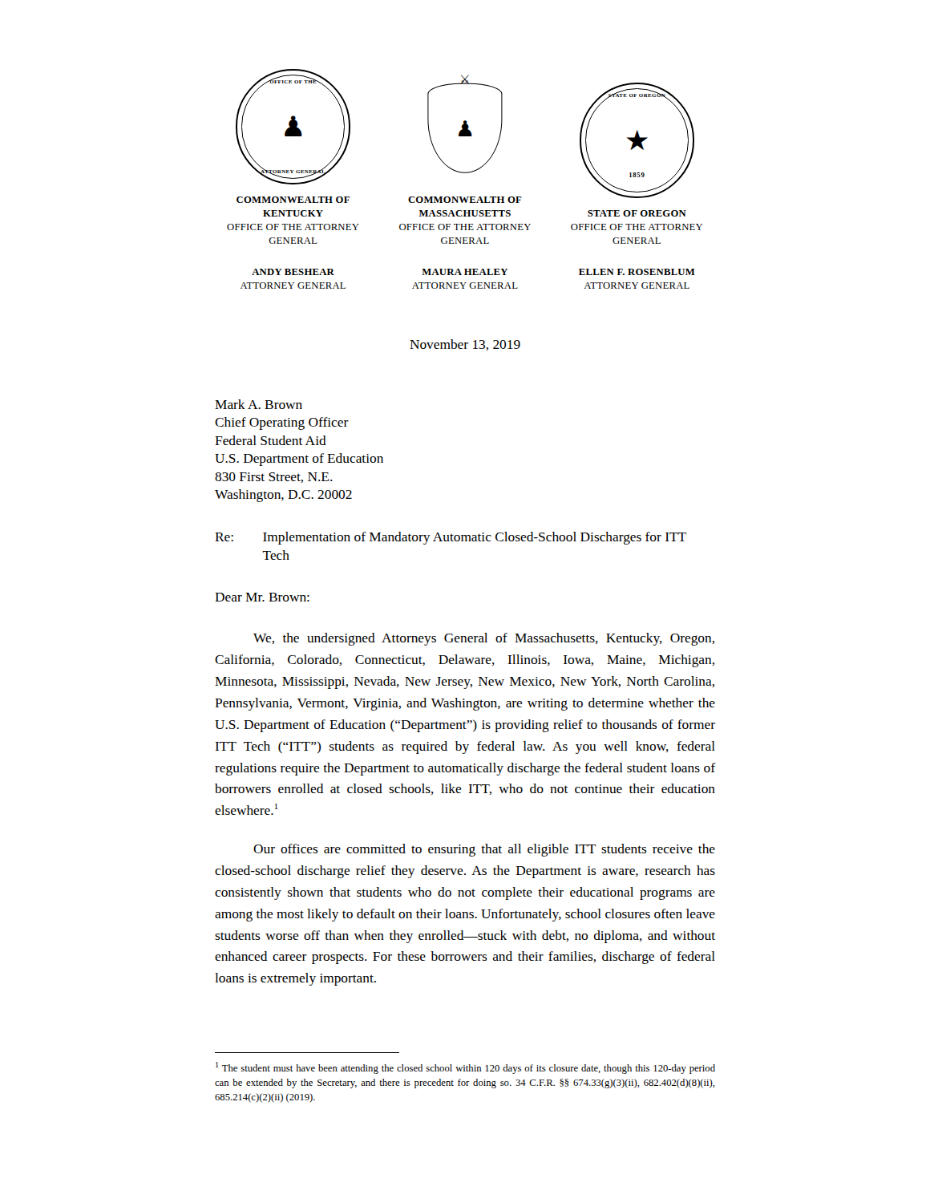Office of the
♟
Attorney General
Commonwealth of Kentucky
Office of the Attorney General
Andy Beshear
Attorney General
⚔
♟
Commonwealth of Massachusetts
Office of the Attorney General
Maura Healey
Attorney General
State of Oregon
★
1859
State of Oregon
Office of the Attorney General
Ellen F. Rosenblum
Attorney General
November 13, 2019
Mark A. Brown
Chief Operating Officer
Federal Student Aid
U.S. Department of Education
830 First Street, N.E.
Washington, D.C. 20002
Re:
Implementation of Mandatory Automatic Closed-School Discharges for ITT Tech
Dear Mr. Brown:
We, the undersigned Attorneys General of Massachusetts, Kentucky, Oregon, California, Colorado, Connecticut, Delaware, Illinois, Iowa, Maine, Michigan, Minnesota, Mississippi, Nevada, New Jersey, New Mexico, New York, North Carolina, Pennsylvania, Vermont, Virginia, and Washington, are writing to determine whether the U.S. Department of Education (“Department”) is providing relief to thousands of former ITT Tech (“ITT”) students as required by federal law. As you well know, federal regulations require the Department to automatically discharge the federal student loans of borrowers enrolled at closed schools, like ITT, who do not continue their education elsewhere.1
Our offices are committed to ensuring that all eligible ITT students receive the closed-school discharge relief they deserve. As the Department is aware, research has consistently shown that students who do not complete their educational programs are among the most likely to default on their loans. Unfortunately, school closures often leave students worse off than when they enrolled—stuck with debt, no diploma, and without enhanced career prospects. For these borrowers and their families, discharge of federal loans is extremely important.
1 The student must have been attending the closed school within 120 days of its closure date, though this 120-day period can be extended by the Secretary, and there is precedent for doing so. 34 C.F.R. §§ 674.33(g)(3)(ii), 682.402(d)(8)(ii), 685.214(c)(2)(ii) (2019).